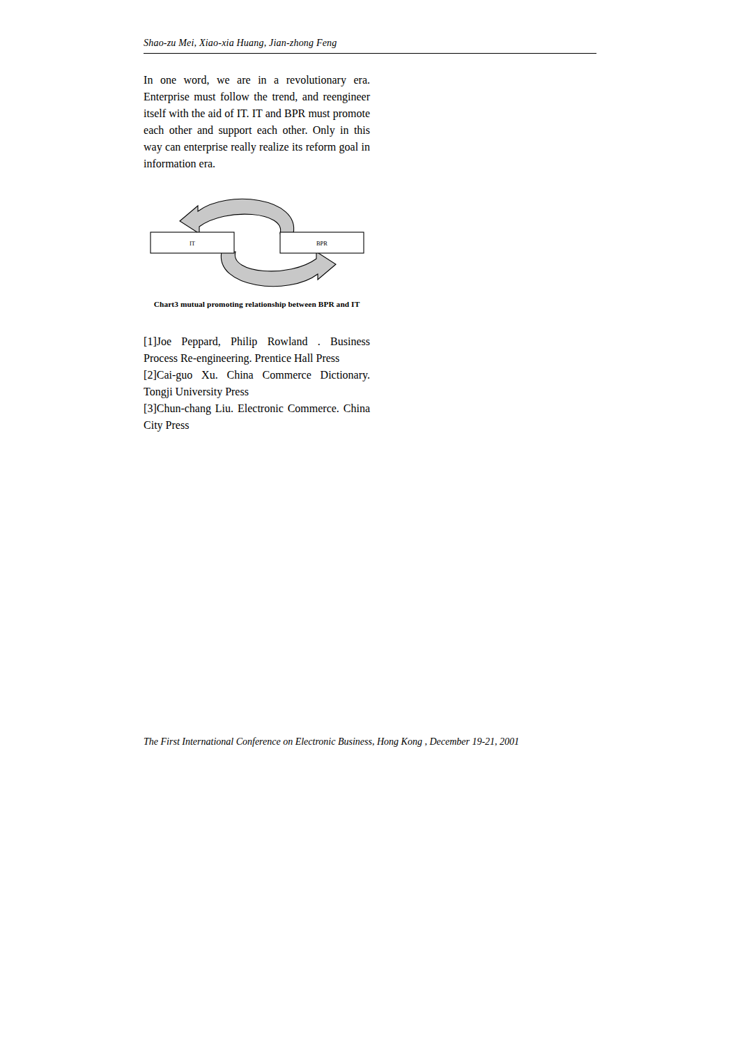Shao-zu Mei, Xiao-xia Huang, Jian-zhong Feng
In one word, we are in a revolutionary era. Enterprise must follow the trend, and reengineer itself with the aid of IT. IT and BPR must promote each other and support each other. Only in this way can enterprise really realize its reform goal in information era.
IT BPR
Chart3 mutual promoting relationship between BPR and IT
[1]Joe Peppard, Philip Rowland . Business Process Re-engineering. Prentice Hall Press
[2]Cai-guo Xu. China Commerce Dictionary. Tongji University Press
[3]Chun-chang Liu. Electronic Commerce. China City Press
The First International Conference on Electronic Business, Hong Kong , December 19-21, 2001